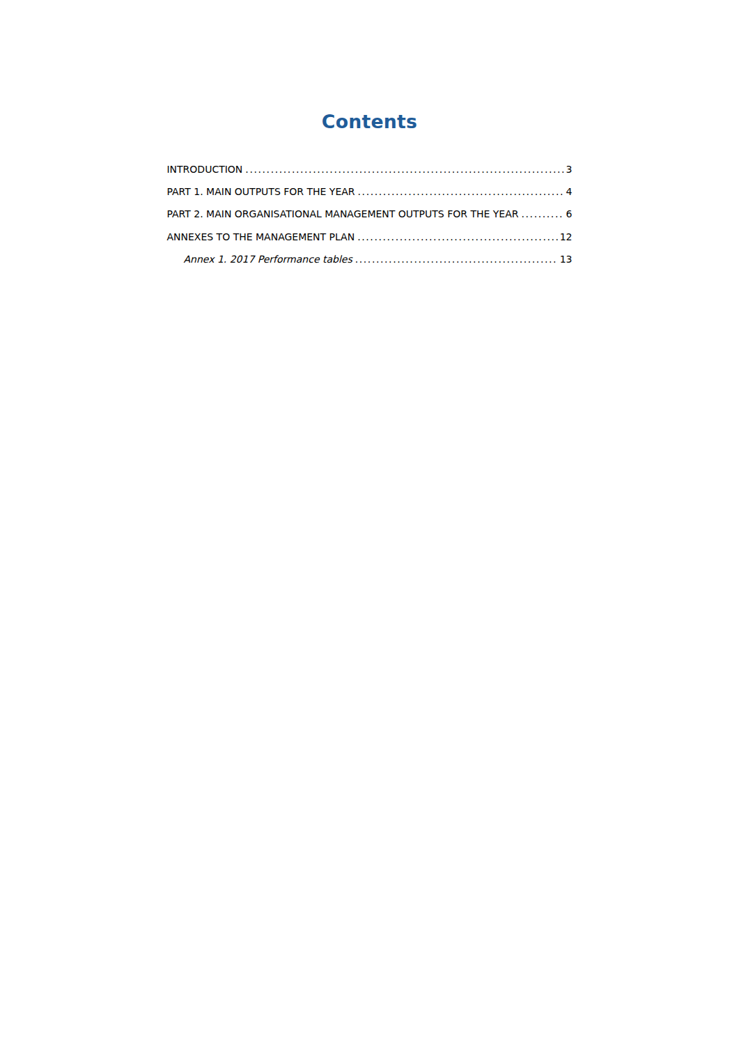Contents
INTRODUCTION .................................................................................................................................................................. 3
PART 1. MAIN OUTPUTS FOR THE YEAR .................................................................................................................................................................. 4
PART 2. MAIN ORGANISATIONAL MANAGEMENT OUTPUTS FOR THE YEAR .................................................................................................................................................................. 6
ANNEXES TO THE MANAGEMENT PLAN .................................................................................................................................................................. 12
Annex 1. 2017 Performance tables .................................................................................................................................................................. 13